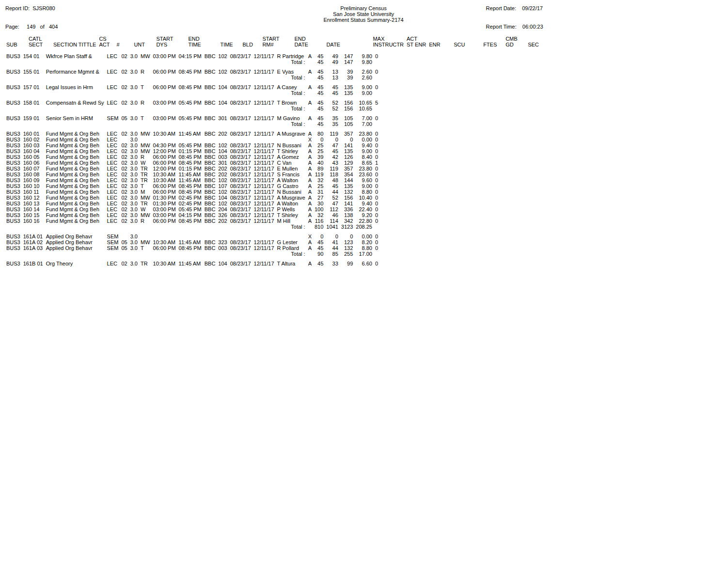| Report ID: SJSR080 | Preliminary Census San Jose State University Enrollment Status Summary-2174 | Report Date: 09/22/17 |
| Page: 149 of 404 | | Report Time: 06:00:23 |
| | CATL | | CS | | | START | END | | | START | END | | MAX | ACT | | | | CMB |
| SUB | SECT | SECTION TITTLE | ACT | # | UNT | DYS | TIME | TIME | BLD | RM# | DATE | DATE | INSTRUCTR | ST ENR | ENR | SCU | FTES | GD | SEC |
| BUS3 | 154 01 | Wkfrce Plan Staff & | LEC | 02 | 3.0 | MW | 03:00 PM | 04:15 PM | BBC | 102 | 08/23/17 | 12/11/17 | R Partridge | A | 45 | 49 | 147 | 9.80 | 0 | |
| | Total : | | 45 | 49 | 147 | 9.80 | | |
| BUS3 | 155 01 | Performance Mgmnt & | LEC | 02 | 3.0 | R | 06:00 PM | 08:45 PM | BBC | 102 | 08/23/17 | 12/11/17 | E Vyas | A | 45 | 13 | 39 | 2.60 | 0 | |
| | Total : | | 45 | 13 | 39 | 2.60 | | |
| BUS3 | 157 01 | Legal Issues in Hrm | LEC | 02 | 3.0 | T | 06:00 PM | 08:45 PM | BBC | 104 | 08/23/17 | 12/11/17 | A Casey | A | 45 | 45 | 135 | 9.00 | 0 | |
| | Total : | | 45 | 45 | 135 | 9.00 | | |
| BUS3 | 158 01 | Compensatn & Rewd Sy | LEC | 02 | 3.0 | R | 03:00 PM | 05:45 PM | BBC | 104 | 08/23/17 | 12/11/17 | T Brown | A | 45 | 52 | 156 | 10.65 | 5 | |
| | Total : | | 45 | 52 | 156 | 10.65 | | |
| BUS3 | 159 01 | Senior Sem in HRM | SEM | 05 | 3.0 | T | 03:00 PM | 05:45 PM | BBC | 301 | 08/23/17 | 12/11/17 | M Gavino | A | 45 | 35 | 105 | 7.00 | 0 | |
| | Total : | | 45 | 35 | 105 | 7.00 | | |
| BUS3 | 160 01 | Fund Mgmt & Org Beh | LEC | 02 | 3.0 | MW | 10:30 AM | 11:45 AM | BBC | 202 | 08/23/17 | 12/11/17 | A Musgrave | A | 80 | 119 | 357 | 23.80 | 0 | |
| BUS3 | 160 02 | Fund Mgmt & Org Beh | LEC | | 3.0 | | | | | | | | | X | 0 | 0 | 0 | 0.00 | 0 | |
| BUS3 | 160 03 | Fund Mgmt & Org Beh | LEC | 02 | 3.0 | MW | 04:30 PM | 05:45 PM | BBC | 102 | 08/23/17 | 12/11/17 | N Bussani | A | 25 | 47 | 141 | 9.40 | 0 | |
| BUS3 | 160 04 | Fund Mgmt & Org Beh | LEC | 02 | 3.0 | MW | 12:00 PM | 01:15 PM | BBC | 104 | 08/23/17 | 12/11/17 | T Shirley | A | 25 | 45 | 135 | 9.00 | 0 | |
| BUS3 | 160 05 | Fund Mgmt & Org Beh | LEC | 02 | 3.0 | R | 06:00 PM | 08:45 PM | BBC | 003 | 08/23/17 | 12/11/17 | A Gomez | A | 39 | 42 | 126 | 8.40 | 0 | |
| BUS3 | 160 06 | Fund Mgmt & Org Beh | LEC | 02 | 3.0 | W | 06:00 PM | 08:45 PM | BBC | 301 | 08/23/17 | 12/11/17 | C Van | A | 40 | 43 | 129 | 8.65 | 1 | |
| BUS3 | 160 07 | Fund Mgmt & Org Beh | LEC | 02 | 3.0 | TR | 12:00 PM | 01:15 PM | BBC | 202 | 08/23/17 | 12/11/17 | E Mullen | A | 89 | 119 | 357 | 23.80 | 0 | |
| BUS3 | 160 08 | Fund Mgmt & Org Beh | LEC | 02 | 3.0 | TR | 10:30 AM | 11:45 AM | BBC | 202 | 08/23/17 | 12/11/17 | S Francis | A | 119 | 118 | 354 | 23.60 | 0 | |
| BUS3 | 160 09 | Fund Mgmt & Org Beh | LEC | 02 | 3.0 | TR | 10:30 AM | 11:45 AM | BBC | 102 | 08/23/17 | 12/11/17 | A Walton | A | 32 | 48 | 144 | 9.60 | 0 | |
| BUS3 | 160 10 | Fund Mgmt & Org Beh | LEC | 02 | 3.0 | T | 06:00 PM | 08:45 PM | BBC | 107 | 08/23/17 | 12/11/17 | G Castro | A | 25 | 45 | 135 | 9.00 | 0 | |
| BUS3 | 160 11 | Fund Mgmt & Org Beh | LEC | 02 | 3.0 | M | 06:00 PM | 08:45 PM | BBC | 102 | 08/23/17 | 12/11/17 | N Bussani | A | 31 | 44 | 132 | 8.80 | 0 | |
| BUS3 | 160 12 | Fund Mgmt & Org Beh | LEC | 02 | 3.0 | MW | 01:30 PM | 02:45 PM | BBC | 104 | 08/23/17 | 12/11/17 | A Musgrave | A | 27 | 52 | 156 | 10.40 | 0 | |
| BUS3 | 160 13 | Fund Mgmt & Org Beh | LEC | 02 | 3.0 | TR | 01:30 PM | 02:45 PM | BBC | 102 | 08/23/17 | 12/11/17 | A Walton | A | 30 | 47 | 141 | 9.40 | 0 | |
| BUS3 | 160 14 | Fund Mgmt & Org Beh | LEC | 02 | 3.0 | W | 03:00 PM | 05:45 PM | BBC | 204 | 08/23/17 | 12/11/17 | P Wells | A | 100 | 112 | 336 | 22.40 | 0 | |
| BUS3 | 160 15 | Fund Mgmt & Org Beh | LEC | 02 | 3.0 | MW | 03:00 PM | 04:15 PM | BBC | 326 | 08/23/17 | 12/11/17 | T Shirley | A | 32 | 46 | 138 | 9.20 | 0 | |
| BUS3 | 160 16 | Fund Mgmt & Org Beh | LEC | 02 | 3.0 | R | 06:00 PM | 08:45 PM | BBC | 202 | 08/23/17 | 12/11/17 | M Hill | A | 116 | 114 | 342 | 22.80 | 0 | |
| | Total : | | 810 | 1041 | 3123 | 208.25 | | |
| BUS3 | 161A 01 | Applied Org Behavr | SEM | | 3.0 | | | | | | | | | X | 0 | 0 | 0 | 0.00 | 0 | |
| BUS3 | 161A 02 | Applied Org Behavr | SEM | 05 | 3.0 | MW | 10:30 AM | 11:45 AM | BBC | 323 | 08/23/17 | 12/11/17 | G Lester | A | 45 | 41 | 123 | 8.20 | 0 | |
| BUS3 | 161A 03 | Applied Org Behavr | SEM | 05 | 3.0 | T | 06:00 PM | 08:45 PM | BBC | 003 | 08/23/17 | 12/11/17 | R Pollard | A | 45 | 44 | 132 | 8.80 | 0 | |
| | Total : | | 90 | 85 | 255 | 17.00 | | |
| BUS3 | 161B 01 | Org Theory | LEC | 02 | 3.0 | TR | 10:30 AM | 11:45 AM | BBC | 104 | 08/23/17 | 12/11/17 | T Altura | A | 45 | 33 | 99 | 6.60 | 0 | |